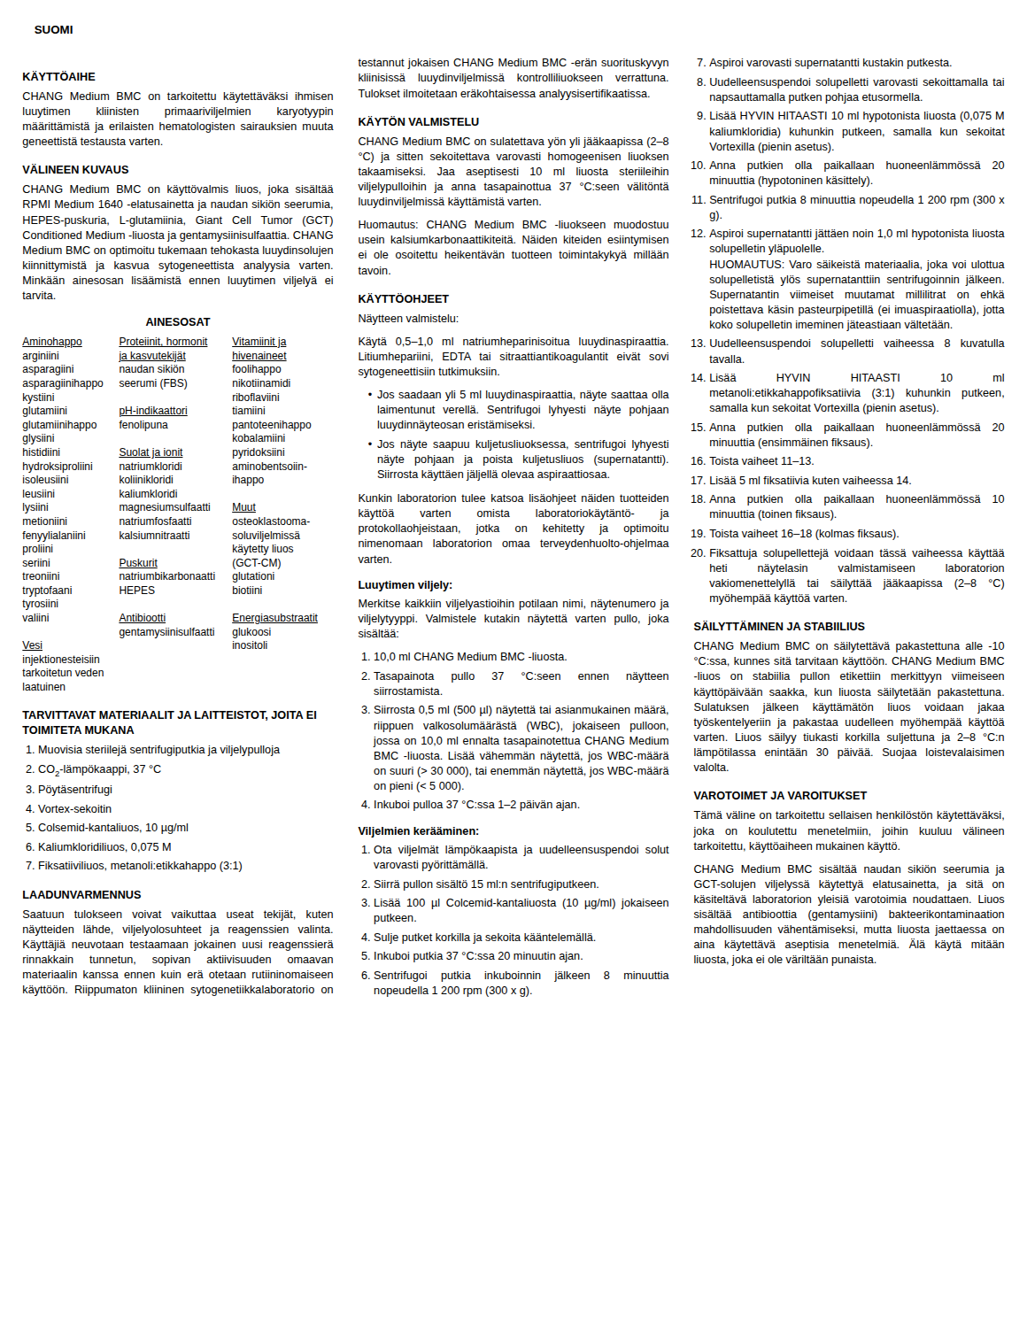SUOMI
Käyttöaihe
CHANG Medium BMC on tarkoitettu käytettäväksi ihmisen luuytimen kliinisten primaariviljelmien karyotyypin määrittämistä ja erilaisten hematologisten sairauksien muuta geneettistä testausta varten.
Välineen kuvaus
CHANG Medium BMC on käyttövalmis liuos, joka sisältää RPMI Medium 1640 -elatusainetta ja naudan sikiön seerumia, HEPES-puskuria, L-glutamiinia, Giant Cell Tumor (GCT) Conditioned Medium -liuosta ja gentamysiinisulfaattia. CHANG Medium BMC on optimoitu tukemaan tehokasta luuydinsolujen kiinnittymistä ja kasvua sytogeneettista analyysia varten. Minkään ainesosan lisäämistä ennen luuytimen viljelyä ei tarvita.
AINESOSAT
| Aminohappo arginiini asparagiini asparagiinihappo kystiini glutamiini glutamiinihappo glysiini histidiini hydroksiproliini isoleusiini leusiini lysiini metioniini fenyylialaniini proliini seriini treoniini tryptofaani tyrosiini valiini Vesi injektionesteisiin tarkoitetun veden laatuinen | Proteiinit, hormonit ja kasvutekijät naudan sikiön seerumi (FBS) pH-indikaattori fenolipuna Suolat ja ionit natriumkloridi koliinikloridi kaliumkloridi magnesiumsulfaatti natriumfosfaatti kalsiumnitraatti Puskurit natriumbikarbonaatti HEPES Antibiootti gentamysiinisulfaatti | Vitamiinit ja hivenaineet foolihappo nikotiinamidi riboflaviini tiamiini pantoteenihappo kobalamiini pyridoksiini aminobentsoiin- ihappo Muut osteoklastooma- soluviljelmissä käytetty liuos (GCT-CM) glutationi biotiini Energiasubstraatit glukoosi inositoli |
Tarvittavat materiaalit ja laitteistot, joita ei toimiteta mukana
Muovisia steriilejä sentrifugiputkia ja viljelypulloja
CO2-lämpökaappi, 37 °C
Pöytäsentrifugi
Vortex-sekoitin
Colsemid-kantaliuos, 10 µg/ml
Kaliumkloridiliuos, 0,075 M
Fiksatiiviliuos, metanoli:etikkahappo (3:1)
Laadunvarmennus
Saatuun tulokseen voivat vaikuttaa useat tekijät, kuten näytteiden lähde, viljelyolosuhteet ja reagenssien valinta. Käyttäjiä neuvotaan testaamaan jokainen uusi reagenssierä rinnakkain tunnetun, sopivan aktiivisuuden omaavan materiaalin kanssa ennen kuin erä otetaan rutiininomaiseen käyttöön. Riippumaton kliininen sytogenetiikkalaboratorio on testannut jokaisen CHANG Medium BMC -erän suorituskyvyn kliinisissä luuydinviljelmissä kontrolliliuokseen verrattuna. Tulokset ilmoitetaan eräkohtaisessa analyysisertifikaatissa.
Käytön valmistelu
CHANG Medium BMC on sulatettava yön yli jääkaapissa (2–8 °C) ja sitten sekoitettava varovasti homogeenisen liuoksen takaamiseksi. Jaa aseptisesti 10 ml liuosta steriileihin viljelypulloihin ja anna tasapainottua 37 °C:seen välitöntä luuydinviljelmissä käyttämistä varten.
Huomautus: CHANG Medium BMC -liuokseen muodostuu usein kalsiumkarbonaattikiteitä. Näiden kiteiden esiintymisen ei ole osoitettu heikentävän tuotteen toimintakykyä millään tavoin.
Käyttöohjeet
Näytteen valmistelu:
Käytä 0,5–1,0 ml natriumheparinisoitua luuydinaspiraattia. Litiumhepariini, EDTA tai sitraattiantikoagulantit eivät sovi sytogeneettisiin tutkimuksiin.
Jos saadaan yli 5 ml luuydinaspiraattia, näyte saattaa olla laimentunut verellä. Sentrifugoi lyhyesti näyte pohjaan luuydinnäyteosan eristämiseksi.
Jos näyte saapuu kuljetusliuoksessa, sentrifugoi lyhyesti näyte pohjaan ja poista kuljetusliuos (supernatantti). Siirrosta käyttäen jäljellä olevaa aspiraattiosaa.
Kunkin laboratorion tulee katsoa lisäohjeet näiden tuotteiden käyttöä varten omista laboratoriokäytäntö- ja protokollaohjeistaan, jotka on kehitetty ja optimoitu nimenomaan laboratorion omaa terveydenhuolto-ohjelmaa varten.
Luuytimen viljely:
Merkitse kaikkiin viljelyastioihin potilaan nimi, näytenumero ja viljelytyyppi. Valmistele kutakin näytettä varten pullo, joka sisältää:
10,0 ml CHANG Medium BMC -liuosta.
Tasapainota pullo 37 °C:seen ennen näytteen siirrostamista.
Siirrosta 0,5 ml (500 µl) näytettä tai asianmukainen määrä, riippuen valkosolumäärästä (WBC), jokaiseen pulloon, jossa on 10,0 ml ennalta tasapainotettua CHANG Medium BMC -liuosta. Lisää vähemmän näytettä, jos WBC-määrä on suuri (> 30 000), tai enemmän näytettä, jos WBC-määrä on pieni (< 5 000).
Inkuboi pulloa 37 °C:ssa 1–2 päivän ajan.
Viljelmien kerääminen:
Ota viljelmät lämpökaapista ja uudelleensuspendoi solut varovasti pyörittämällä.
Siirrä pullon sisältö 15 ml:n sentrifugiputkeen.
Lisää 100 µl Colcemid-kantaliuosta (10 µg/ml) jokaiseen putkeen.
Sulje putket korkilla ja sekoita kääntelemällä.
Inkuboi putkia 37 °C:ssa 20 minuutin ajan.
Sentrifugoi putkia inkuboinnin jälkeen 8 minuuttia nopeudella 1 200 rpm (300 x g).
Aspiroi varovasti supernatantti kustakin putkesta.
Uudelleensuspendoi solupelletti varovasti sekoittamalla tai napsauttamalla putken pohjaa etusormella.
Lisää HYVIN HITAASTI 10 ml hypotonista liuosta (0,075 M kaliumkloridia) kuhunkin putkeen, samalla kun sekoitat Vortexilla (pienin asetus).
Anna putkien olla paikallaan huoneenlämmössä 20 minuuttia (hypotoninen käsittely).
Sentrifugoi putkia 8 minuuttia nopeudella 1 200 rpm (300 x g).
Aspiroi supernatantti jättäen noin 1,0 ml hypotonista liuosta solupelletin yläpuolelle.
HUOMAUTUS: Varo säikeistä materiaalia, joka voi ulottua solupelletistä ylös supernatanttiin sentrifugoinnin jälkeen. Supernatantin viimeiset muutamat millilitrat on ehkä poistettava käsin pasteurpipetillä (ei imuaspiraatiolla), jotta koko solupelletin imeminen jäteastiaan vältetään.
Uudelleensuspendoi solupelletti vaiheessa 8 kuvatulla tavalla.
Lisää HYVIN HITAASTI 10 ml metanoli:etikkahappofiksatiivia (3:1) kuhunkin putkeen, samalla kun sekoitat Vortexilla (pienin asetus).
Anna putkien olla paikallaan huoneenlämmössä 20 minuuttia (ensimmäinen fiksaus).
Toista vaiheet 11–13.
Lisää 5 ml fiksatiivia kuten vaiheessa 14.
Anna putkien olla paikallaan huoneenlämmössä 10 minuuttia (toinen fiksaus).
Toista vaiheet 16–18 (kolmas fiksaus).
Fiksattuja solupellettejä voidaan tässä vaiheessa käyttää heti näytelasin valmistamiseen laboratorion vakiomenettelyllä tai säilyttää jääkaapissa (2–8 °C) myöhempää käyttöä varten.
Säilyttäminen ja stabiilius
CHANG Medium BMC on säilytettävä pakastettuna alle -10 °C:ssa, kunnes sitä tarvitaan käyttöön. CHANG Medium BMC -liuos on stabiilia pullon etikettiin merkittyyn viimeiseen käyttöpäivään saakka, kun liuosta säilytetään pakastettuna. Sulatuksen jälkeen käyttämätön liuos voidaan jakaa työskentelyeriin ja pakastaa uudelleen myöhempää käyttöä varten. Liuos säilyy tiukasti korkilla suljettuna ja 2–8 °C:n lämpötilassa enintään 30 päivää. Suojaa loistevalaisimen valolta.
Varotoimet ja varoitukset
Tämä väline on tarkoitettu sellaisen henkilöstön käytettäväksi, joka on koulutettu menetelmiin, joihin kuuluu välineen tarkoitettu, käyttöaiheen mukainen käyttö.
CHANG Medium BMC sisältää naudan sikiön seerumia ja GCT-solujen viljelyssä käytettyä elatusainetta, ja sitä on käsiteltävä laboratorion yleisiä varotoimia noudattaen. Liuos sisältää antibioottia (gentamysiini) bakteerikontaminaation mahdollisuuden vähentämiseksi, mutta liuosta jaettaessa on aina käytettävä aseptisia menetelmiä. Älä käytä mitään liuosta, joka ei ole väriltään punaista.